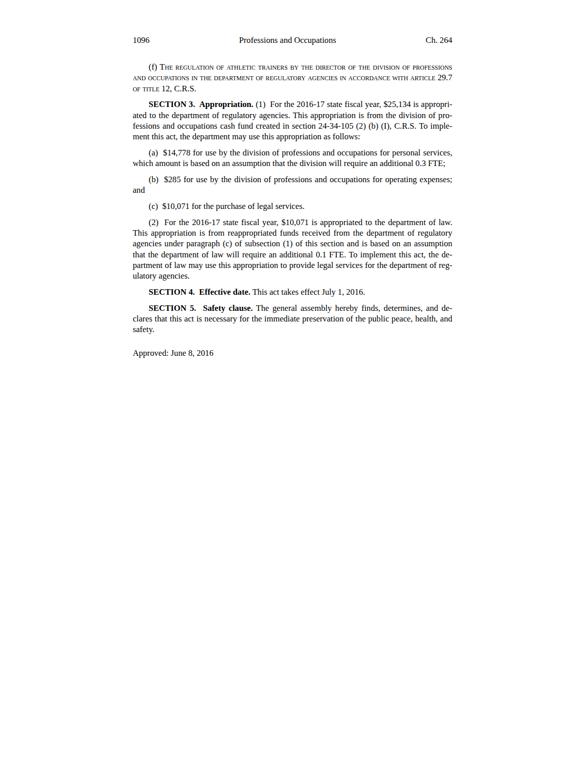1096 Professions and Occupations Ch. 264
(f) The regulation of athletic trainers by the director of the division of professions and occupations in the department of regulatory agencies in accordance with article 29.7 of title 12, C.R.S.
SECTION 3. Appropriation. (1) For the 2016-17 state fiscal year, $25,134 is appropriated to the department of regulatory agencies. This appropriation is from the division of professions and occupations cash fund created in section 24-34-105 (2) (b) (I), C.R.S. To implement this act, the department may use this appropriation as follows:
(a) $14,778 for use by the division of professions and occupations for personal services, which amount is based on an assumption that the division will require an additional 0.3 FTE;
(b) $285 for use by the division of professions and occupations for operating expenses; and
(c) $10,071 for the purchase of legal services.
(2) For the 2016-17 state fiscal year, $10,071 is appropriated to the department of law. This appropriation is from reappropriated funds received from the department of regulatory agencies under paragraph (c) of subsection (1) of this section and is based on an assumption that the department of law will require an additional 0.1 FTE. To implement this act, the department of law may use this appropriation to provide legal services for the department of regulatory agencies.
SECTION 4. Effective date. This act takes effect July 1, 2016.
SECTION 5. Safety clause. The general assembly hereby finds, determines, and declares that this act is necessary for the immediate preservation of the public peace, health, and safety.
Approved: June 8, 2016